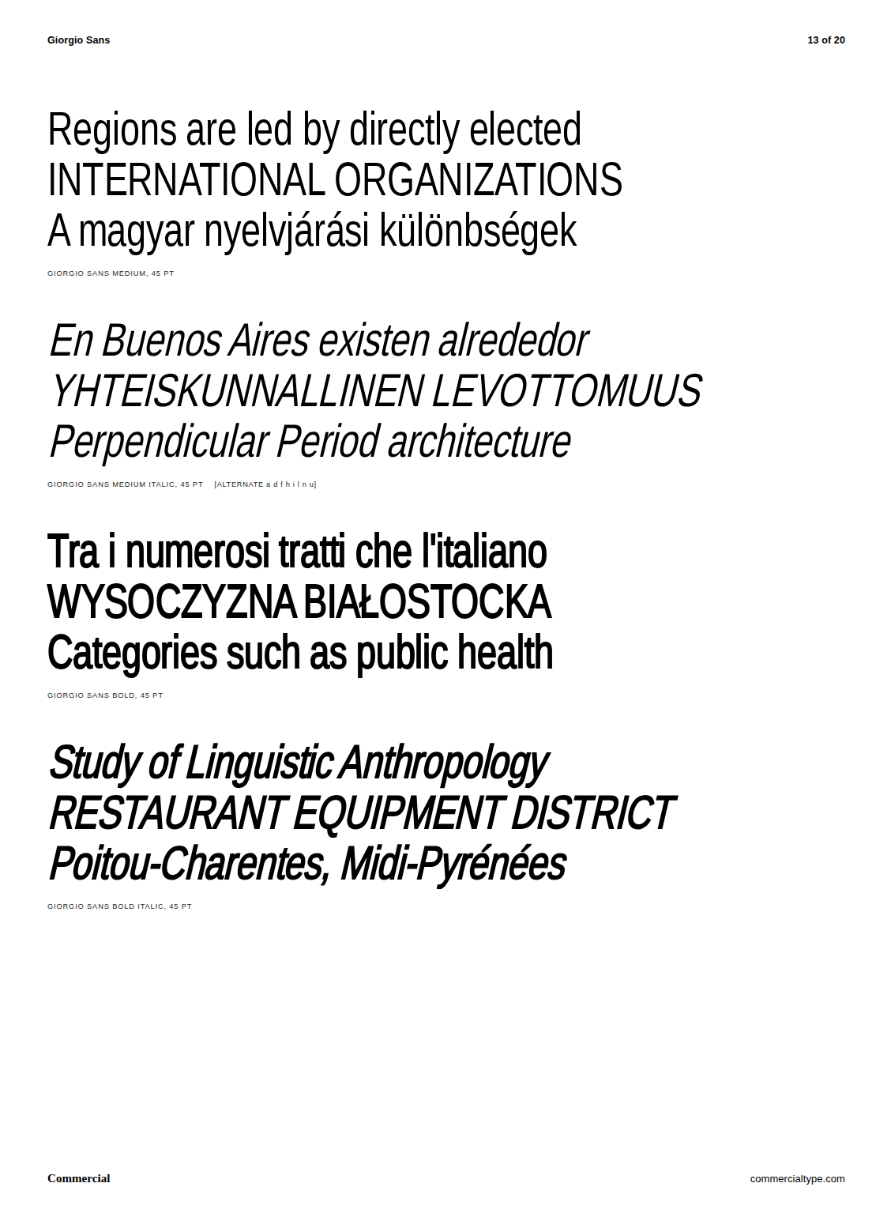Giorgio Sans
13 of 20
Regions are led by directly elected
International Organizations
A magyar nyelvjárási különbségek
GIORGIO SANS MEDIUM, 45 PT
En Buenos Aires existen alrededor
Yhteiskunnallinen levottomuus
Perpendicular Period architecture
GIORGIO SANS MEDIUM ITALIC, 45 PT[ALTERNATE a d f h i l n u]
Tra i numerosi tratti che l'italiano
Wysoczyzna Białostocka
Categories such as public health
GIORGIO SANS BOLD, 45 PT
Study of Linguistic Anthropology
Restaurant Equipment District
Poitou-Charentes, Midi-Pyrénées
GIORGIO SANS BOLD ITALIC, 45 PT
Commercial
commercialtype.com